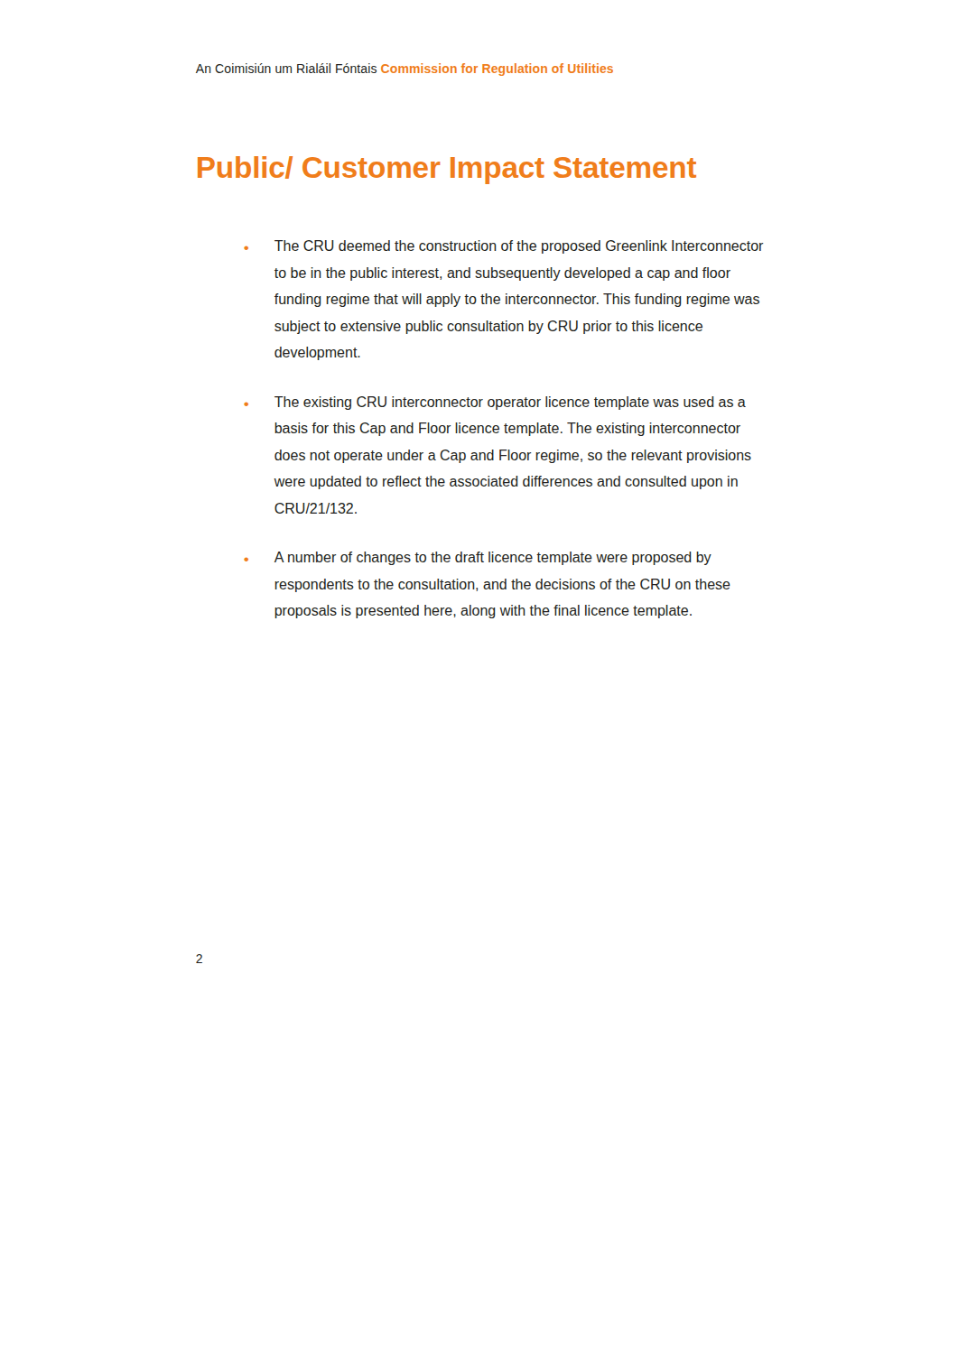An Coimisiún um Rialáil Fóntais Commission for Regulation of Utilities
Public/ Customer Impact Statement
The CRU deemed the construction of the proposed Greenlink Interconnector to be in the public interest, and subsequently developed a cap and floor funding regime that will apply to the interconnector. This funding regime was subject to extensive public consultation by CRU prior to this licence development.
The existing CRU interconnector operator licence template was used as a basis for this Cap and Floor licence template. The existing interconnector does not operate under a Cap and Floor regime, so the relevant provisions were updated to reflect the associated differences and consulted upon in CRU/21/132.
A number of changes to the draft licence template were proposed by respondents to the consultation, and the decisions of the CRU on these proposals is presented here, along with the final licence template.
2